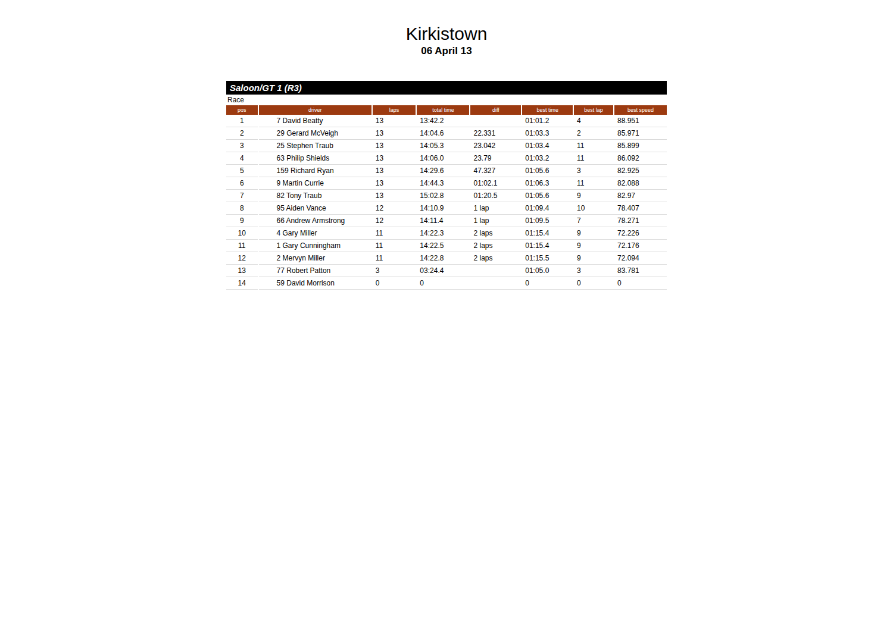Kirkistown
06 April 13
Saloon/GT 1 (R3)
Race
| pos | driver | laps | total time | diff | best time | best lap | best speed |
| --- | --- | --- | --- | --- | --- | --- | --- |
| 1 | 7 David Beatty | 13 | 13:42.2 | | 01:01.2 | 4 | 88.951 |
| 2 | 29 Gerard McVeigh | 13 | 14:04.6 | 22.331 | 01:03.3 | 2 | 85.971 |
| 3 | 25 Stephen Traub | 13 | 14:05.3 | 23.042 | 01:03.4 | 11 | 85.899 |
| 4 | 63 Philip Shields | 13 | 14:06.0 | 23.79 | 01:03.2 | 11 | 86.092 |
| 5 | 159 Richard Ryan | 13 | 14:29.6 | 47.327 | 01:05.6 | 3 | 82.925 |
| 6 | 9 Martin Currie | 13 | 14:44.3 | 01:02.1 | 01:06.3 | 11 | 82.088 |
| 7 | 82 Tony Traub | 13 | 15:02.8 | 01:20.5 | 01:05.6 | 9 | 82.97 |
| 8 | 95 Aiden Vance | 12 | 14:10.9 | 1 lap | 01:09.4 | 10 | 78.407 |
| 9 | 66 Andrew Armstrong | 12 | 14:11.4 | 1 lap | 01:09.5 | 7 | 78.271 |
| 10 | 4 Gary Miller | 11 | 14:22.3 | 2 laps | 01:15.4 | 9 | 72.226 |
| 11 | 1 Gary Cunningham | 11 | 14:22.5 | 2 laps | 01:15.4 | 9 | 72.176 |
| 12 | 2 Mervyn Miller | 11 | 14:22.8 | 2 laps | 01:15.5 | 9 | 72.094 |
| 13 | 77 Robert Patton | 3 | 03:24.4 | | 01:05.0 | 3 | 83.781 |
| 14 | 59 David Morrison | 0 | 0 | | 0 | 0 | 0 |